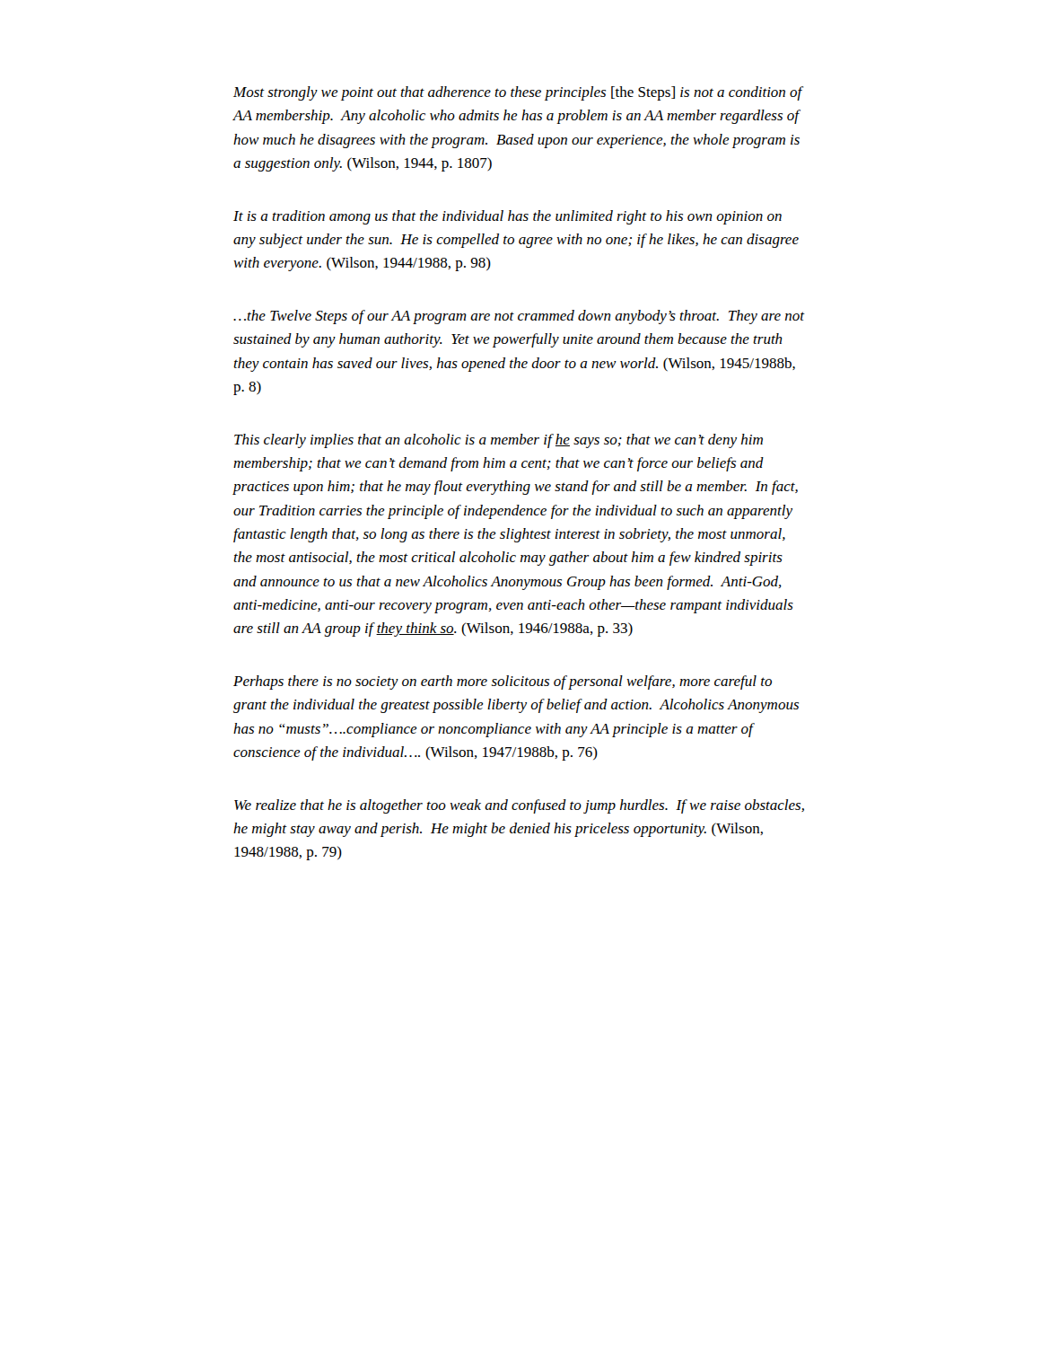Most strongly we point out that adherence to these principles [the Steps] is not a condition of AA membership. Any alcoholic who admits he has a problem is an AA member regardless of how much he disagrees with the program. Based upon our experience, the whole program is a suggestion only. (Wilson, 1944, p. 1807)
It is a tradition among us that the individual has the unlimited right to his own opinion on any subject under the sun. He is compelled to agree with no one; if he likes, he can disagree with everyone. (Wilson, 1944/1988, p. 98)
…the Twelve Steps of our AA program are not crammed down anybody’s throat. They are not sustained by any human authority. Yet we powerfully unite around them because the truth they contain has saved our lives, has opened the door to a new world. (Wilson, 1945/1988b, p. 8)
This clearly implies that an alcoholic is a member if he says so; that we can’t deny him membership; that we can’t demand from him a cent; that we can’t force our beliefs and practices upon him; that he may flout everything we stand for and still be a member. In fact, our Tradition carries the principle of independence for the individual to such an apparently fantastic length that, so long as there is the slightest interest in sobriety, the most unmoral, the most antisocial, the most critical alcoholic may gather about him a few kindred spirits and announce to us that a new Alcoholics Anonymous Group has been formed. Anti-God, anti-medicine, anti-our recovery program, even anti-each other—these rampant individuals are still an AA group if they think so. (Wilson, 1946/1988a, p. 33)
Perhaps there is no society on earth more solicitous of personal welfare, more careful to grant the individual the greatest possible liberty of belief and action. Alcoholics Anonymous has no “musts”….compliance or noncompliance with any AA principle is a matter of conscience of the individual…. (Wilson, 1947/1988b, p. 76)
We realize that he is altogether too weak and confused to jump hurdles. If we raise obstacles, he might stay away and perish. He might be denied his priceless opportunity. (Wilson, 1948/1988, p. 79)